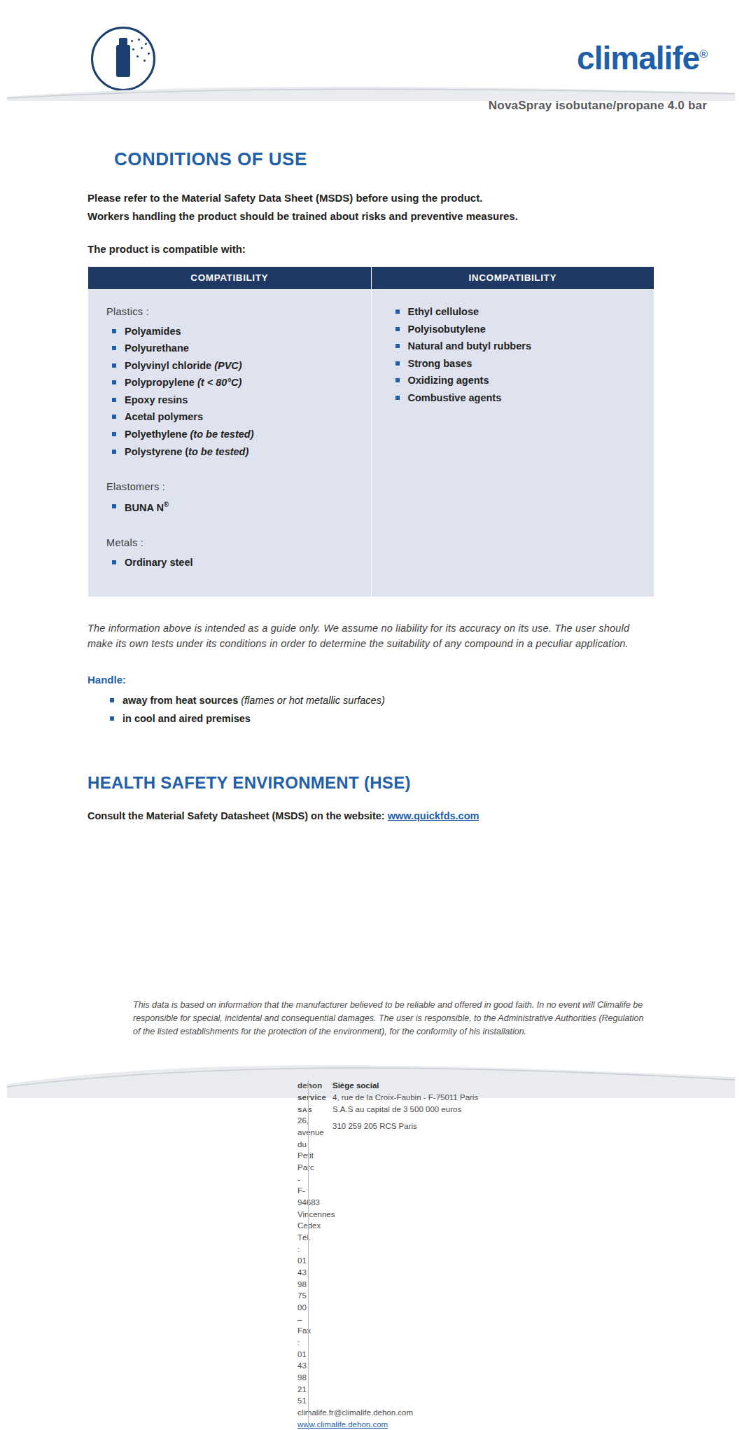climalife®
NovaSpray isobutane/propane 4.0 bar
CONDITIONS OF USE
Please refer to the Material Safety Data Sheet (MSDS) before using the product.
Workers handling the product should be trained about risks and preventive measures.
The product is compatible with:
| COMPATIBILITY | INCOMPATIBILITY |
| --- | --- |
| Plastics : Polyamides Polyurethane Polyvinyl chloride (PVC) Polypropylene (t < 80°C) Epoxy resins Acetal polymers Polyethylene (to be tested) Polystyrene ( to be tested) Elastomers : BUNA N ® Metals : Ordinary steel | Ethyl cellulose Polyisobutylene Natural and butyl rubbers Strong bases Oxidizing agents Combustive agents |
The information above is intended as a guide only. We assume no liability for its accuracy on its use. The user should make its own tests under its conditions in order to determine the suitability of any compound in a peculiar application.
Handle:
away from heat sources (flames or hot metallic surfaces)
in cool and aired premises
HEALTH SAFETY ENVIRONMENT (HSE)
Consult the Material Safety Datasheet (MSDS) on the website: www.quickfds.com
This data is based on information that the manufacturer believed to be reliable and offered in good faith. In no event will Climalife be responsible for special, incidental and consequential damages. The user is responsible, to the Administrative Authorities (Regulation of the listed establishments for the protection of the environment), for the conformity of his installation.
dehon service SAS
26, avenue du Petit Parc - F-94683 Vincennes Cedex
Tél. : 01 43 98 75 00 – Fax : 01 43 98 21 51
climalife.fr@climalife.dehon.com
www.climalife.dehon.com
Siège social
4, rue de la Croix-Faubin - F-75011 Paris
S.A.S au capital de 3 500 000 euros
310 259 205 RCS Paris